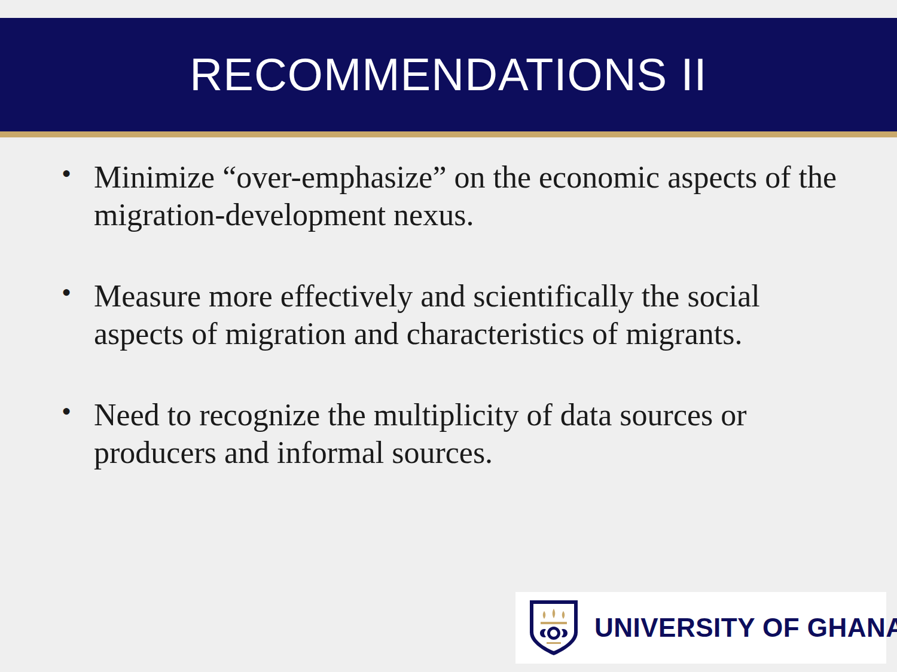RECOMMENDATIONS II
Minimize “over-emphasize” on the economic aspects of the migration-development nexus.
Measure more effectively and scientifically the social aspects of migration and characteristics of migrants.
Need to recognize the multiplicity of data sources or producers and informal sources.
UNIVERSITY OF GHANA